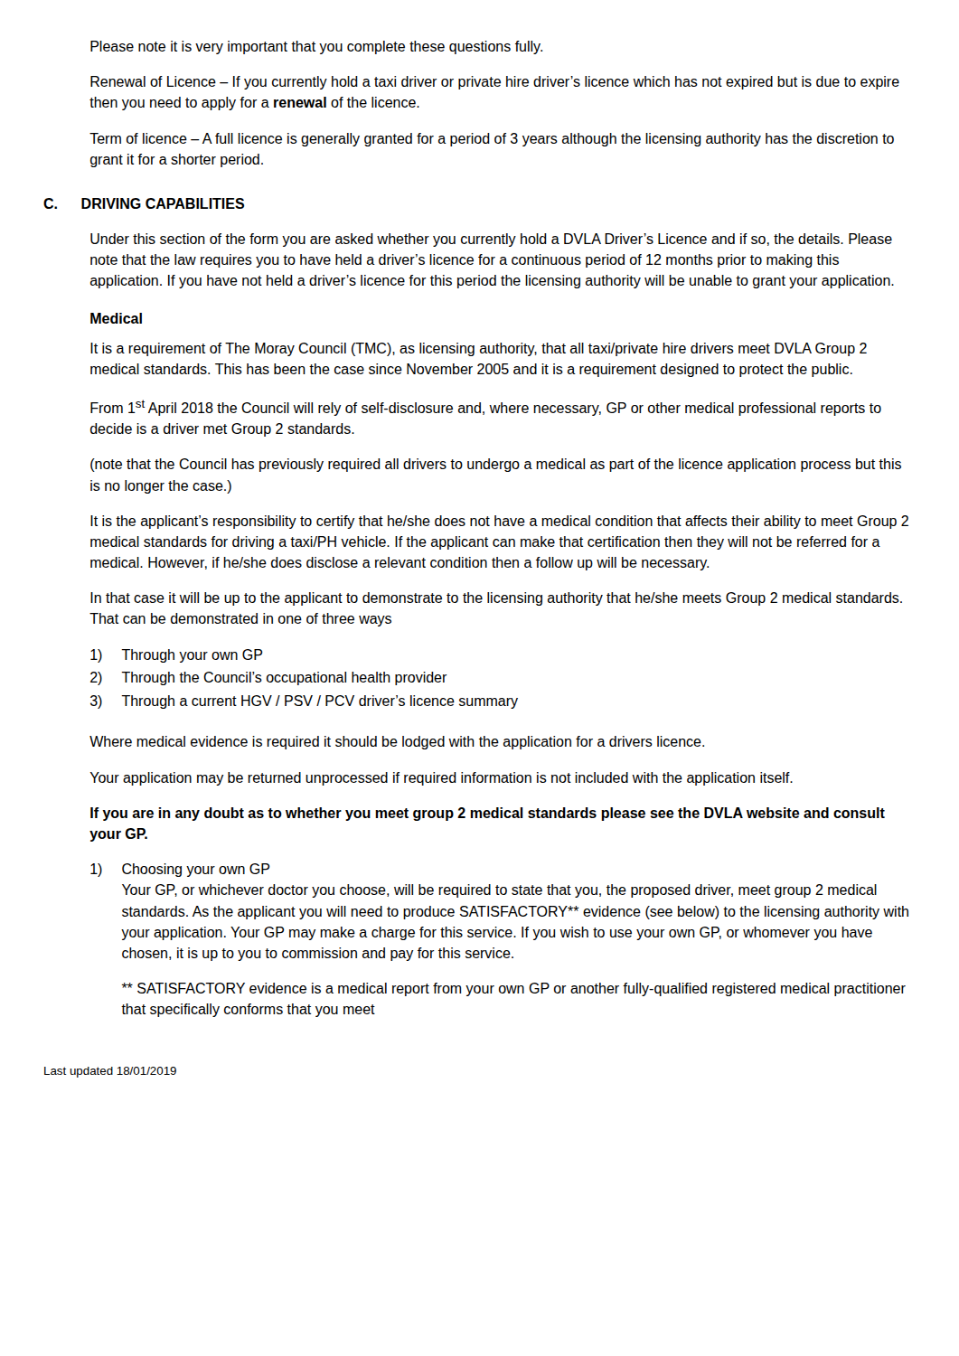Please note it is very important that you complete these questions fully.
Renewal of Licence – If you currently hold a taxi driver or private hire driver’s licence which has not expired but is due to expire then you need to apply for a renewal of the licence.
Term of licence – A full licence is generally granted for a period of 3 years although the licensing authority has the discretion to grant it for a shorter period.
C. DRIVING CAPABILITIES
Under this section of the form you are asked whether you currently hold a DVLA Driver’s Licence and if so, the details. Please note that the law requires you to have held a driver’s licence for a continuous period of 12 months prior to making this application. If you have not held a driver’s licence for this period the licensing authority will be unable to grant your application.
Medical
It is a requirement of The Moray Council (TMC), as licensing authority, that all taxi/private hire drivers meet DVLA Group 2 medical standards. This has been the case since November 2005 and it is a requirement designed to protect the public.
From 1st April 2018 the Council will rely of self-disclosure and, where necessary, GP or other medical professional reports to decide is a driver met Group 2 standards.
(note that the Council has previously required all drivers to undergo a medical as part of the licence application process but this is no longer the case.)
It is the applicant’s responsibility to certify that he/she does not have a medical condition that affects their ability to meet Group 2 medical standards for driving a taxi/PH vehicle. If the applicant can make that certification then they will not be referred for a medical. However, if he/she does disclose a relevant condition then a follow up will be necessary.
In that case it will be up to the applicant to demonstrate to the licensing authority that he/she meets Group 2 medical standards. That can be demonstrated in one of three ways
1) Through your own GP
2) Through the Council’s occupational health provider
3) Through a current HGV / PSV / PCV driver’s licence summary
Where medical evidence is required it should be lodged with the application for a drivers licence.
Your application may be returned unprocessed if required information is not included with the application itself.
If you are in any doubt as to whether you meet group 2 medical standards please see the DVLA website and consult your GP.
1) Choosing your own GP
Your GP, or whichever doctor you choose, will be required to state that you, the proposed driver, meet group 2 medical standards. As the applicant you will need to produce SATISFACTORY** evidence (see below) to the licensing authority with your application. Your GP may make a charge for this service. If you wish to use your own GP, or whomever you have chosen, it is up to you to commission and pay for this service.
** SATISFACTORY evidence is a medical report from your own GP or another fully-qualified registered medical practitioner that specifically conforms that you meet
Last updated 18/01/2019